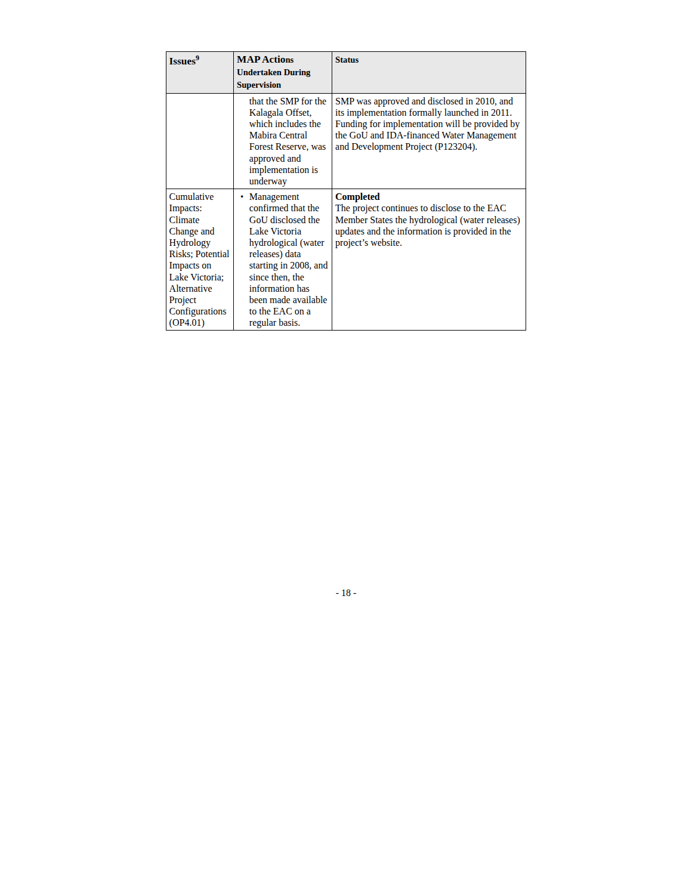| Issues 9 | MAP Actio ns Undertaken During Supervision | Status |
| --- | --- | --- |
| | that the SMP for the Kalagala Offset, which includes the Mabira Central Forest Reserve, was approved and implementation is underway | SMP was approved and disclosed in 2010, and its implementation formally launched in 2011. Funding for implementation will be provided by the GoU and IDA-financed Water Management and Development Project (P123204). |
| Cumulative Impacts: Climate Change and Hydrology Risks; Potential Impacts on Lake Victoria; Alternative Project Configurations (OP4.01) | Management confirmed that the GoU disclosed the Lake Victoria hydrological (water releases) data starting in 2008, and since then, the information has been made available to the EAC on a regular basis. | Completed The project continues to disclose to the EAC Member States the hydrological (water releases) updates and the information is provided in the project’s website. |
- 18 -